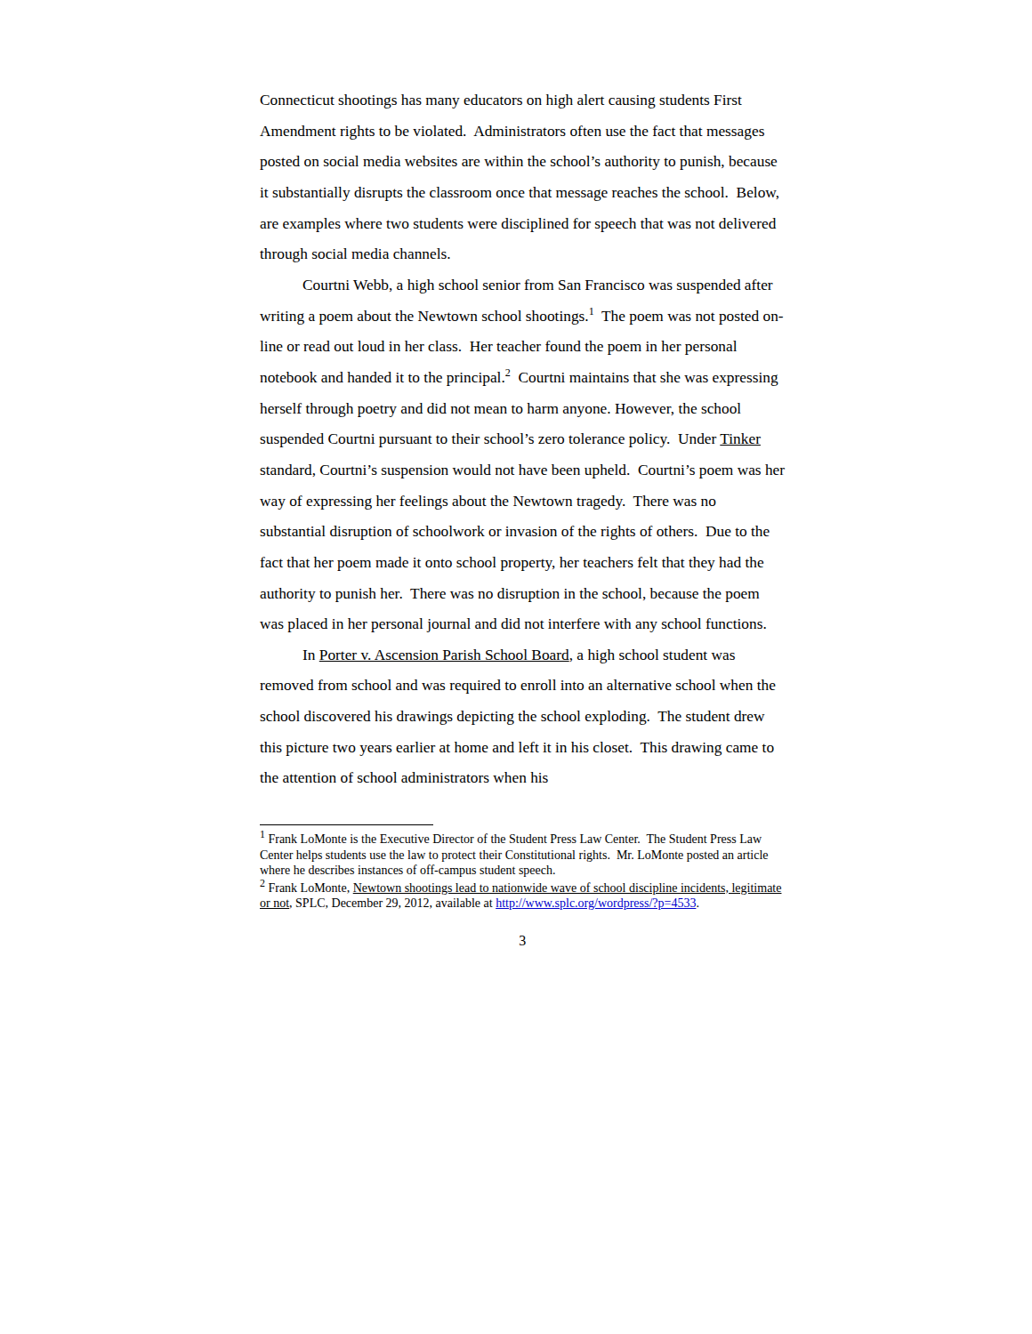Connecticut shootings has many educators on high alert causing students First Amendment rights to be violated. Administrators often use the fact that messages posted on social media websites are within the school’s authority to punish, because it substantially disrupts the classroom once that message reaches the school. Below, are examples where two students were disciplined for speech that was not delivered through social media channels.
Courtni Webb, a high school senior from San Francisco was suspended after writing a poem about the Newtown school shootings.1 The poem was not posted on-line or read out loud in her class. Her teacher found the poem in her personal notebook and handed it to the principal.2 Courtni maintains that she was expressing herself through poetry and did not mean to harm anyone. However, the school suspended Courtni pursuant to their school’s zero tolerance policy. Under Tinker standard, Courtni’s suspension would not have been upheld. Courtni’s poem was her way of expressing her feelings about the Newtown tragedy. There was no substantial disruption of schoolwork or invasion of the rights of others. Due to the fact that her poem made it onto school property, her teachers felt that they had the authority to punish her. There was no disruption in the school, because the poem was placed in her personal journal and did not interfere with any school functions.
In Porter v. Ascension Parish School Board, a high school student was removed from school and was required to enroll into an alternative school when the school discovered his drawings depicting the school exploding. The student drew this picture two years earlier at home and left it in his closet. This drawing came to the attention of school administrators when his
1 Frank LoMonte is the Executive Director of the Student Press Law Center. The Student Press Law Center helps students use the law to protect their Constitutional rights. Mr. LoMonte posted an article where he describes instances of off-campus student speech.
2 Frank LoMonte, Newtown shootings lead to nationwide wave of school discipline incidents, legitimate or not, SPLC, December 29, 2012, available at http://www.splc.org/wordpress/?p=4533.
3